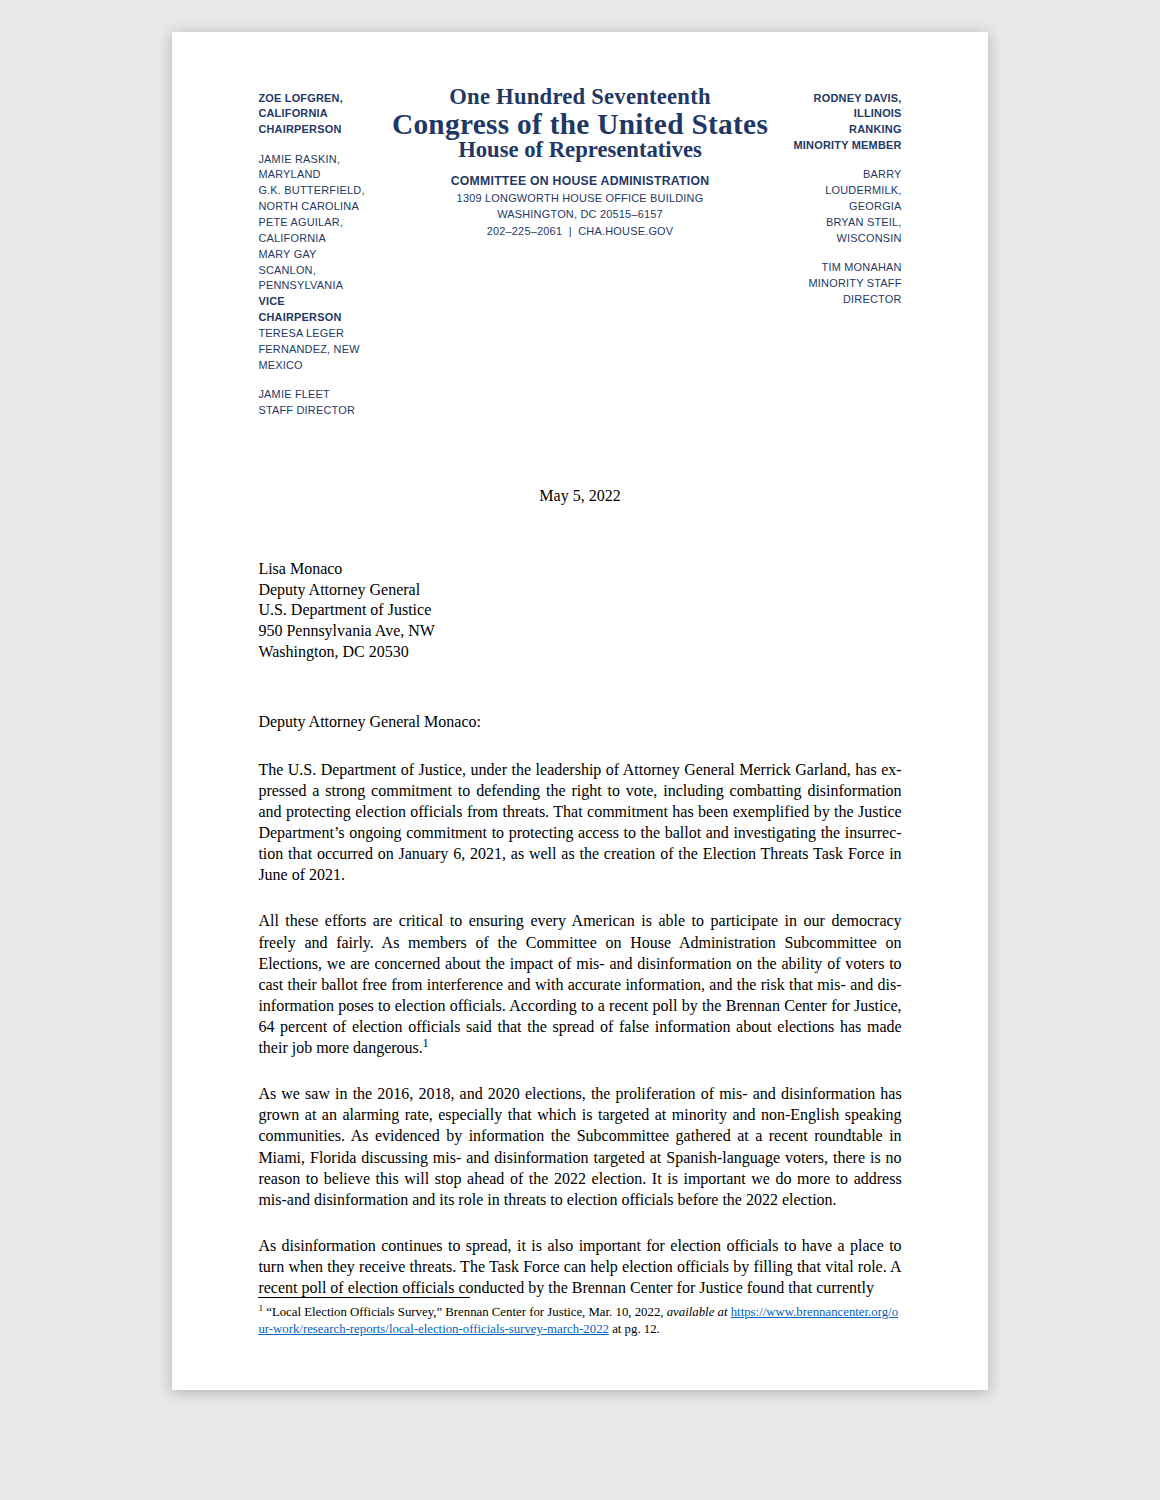ZOE LOFGREN, CALIFORNIA
CHAIRPERSON
JAMIE RASKIN, MARYLAND
G.K. BUTTERFIELD, NORTH CAROLINA
PETE AGUILAR, CALIFORNIA
MARY GAY SCANLON, PENNSYLVANIA
VICE CHAIRPERSON
TERESA LEGER FERNANDEZ, NEW MEXICO
JAMIE FLEET
STAFF DIRECTOR
One Hundred Seventeenth
Congress of the United States
House of Representatives
COMMITTEE ON HOUSE ADMINISTRATION
1309 LONGWORTH HOUSE OFFICE BUILDING
WASHINGTON, DC 20515–6157
202–225–2061 | CHA.HOUSE.GOV
RODNEY DAVIS, ILLINOIS
RANKING MINORITY MEMBER
BARRY LOUDERMILK, GEORGIA
BRYAN STEIL, WISCONSIN
TIM MONAHAN
MINORITY STAFF DIRECTOR
May 5, 2022
Lisa Monaco
Deputy Attorney General
U.S. Department of Justice
950 Pennsylvania Ave, NW
Washington, DC 20530
Deputy Attorney General Monaco:
The U.S. Department of Justice, under the leadership of Attorney General Merrick Garland, has expressed a strong commitment to defending the right to vote, including combatting disinformation and protecting election officials from threats. That commitment has been exemplified by the Justice Department’s ongoing commitment to protecting access to the ballot and investigating the insurrection that occurred on January 6, 2021, as well as the creation of the Election Threats Task Force in June of 2021.
All these efforts are critical to ensuring every American is able to participate in our democracy freely and fairly. As members of the Committee on House Administration Subcommittee on Elections, we are concerned about the impact of mis- and disinformation on the ability of voters to cast their ballot free from interference and with accurate information, and the risk that mis- and disinformation poses to election officials. According to a recent poll by the Brennan Center for Justice, 64 percent of election officials said that the spread of false information about elections has made their job more dangerous.1
As we saw in the 2016, 2018, and 2020 elections, the proliferation of mis- and disinformation has grown at an alarming rate, especially that which is targeted at minority and non-English speaking communities. As evidenced by information the Subcommittee gathered at a recent roundtable in Miami, Florida discussing mis- and disinformation targeted at Spanish-language voters, there is no reason to believe this will stop ahead of the 2022 election. It is important we do more to address mis-and disinformation and its role in threats to election officials before the 2022 election.
As disinformation continues to spread, it is also important for election officials to have a place to turn when they receive threats. The Task Force can help election officials by filling that vital role. A recent poll of election officials conducted by the Brennan Center for Justice found that currently
1 “Local Election Officials Survey,” Brennan Center for Justice, Mar. 10, 2022, available at https://www.brennancenter.org/our-work/research-reports/local-election-officials-survey-march-2022 at pg. 12.